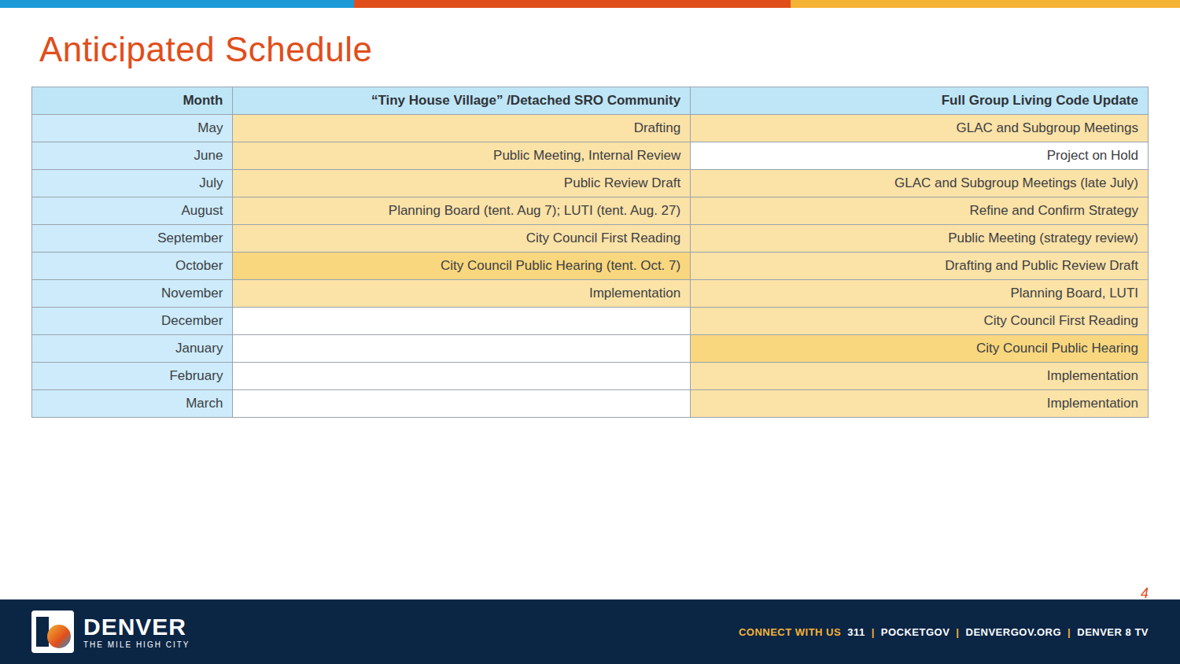Anticipated Schedule
| Month | “Tiny House Village” /Detached SRO Community | Full Group Living Code Update |
| --- | --- | --- |
| May | Drafting | GLAC and Subgroup Meetings |
| June | Public Meeting, Internal Review | Project on Hold |
| July | Public Review Draft | GLAC and Subgroup Meetings (late July) |
| August | Planning Board (tent. Aug 7); LUTI (tent. Aug. 27) | Refine and Confirm Strategy |
| September | City Council First Reading | Public Meeting (strategy review) |
| October | City Council Public Hearing (tent. Oct. 7) | Drafting and Public Review Draft |
| November | Implementation | Planning Board, LUTI |
| December | | City Council First Reading |
| January | | City Council Public Hearing |
| February | | Implementation |
| March | | Implementation |
4
DENVER
THE MILE HIGH CITY
CONNECT WITH US 311| POCKETGOV| DENVERGOV.ORG| DENVER 8 TV